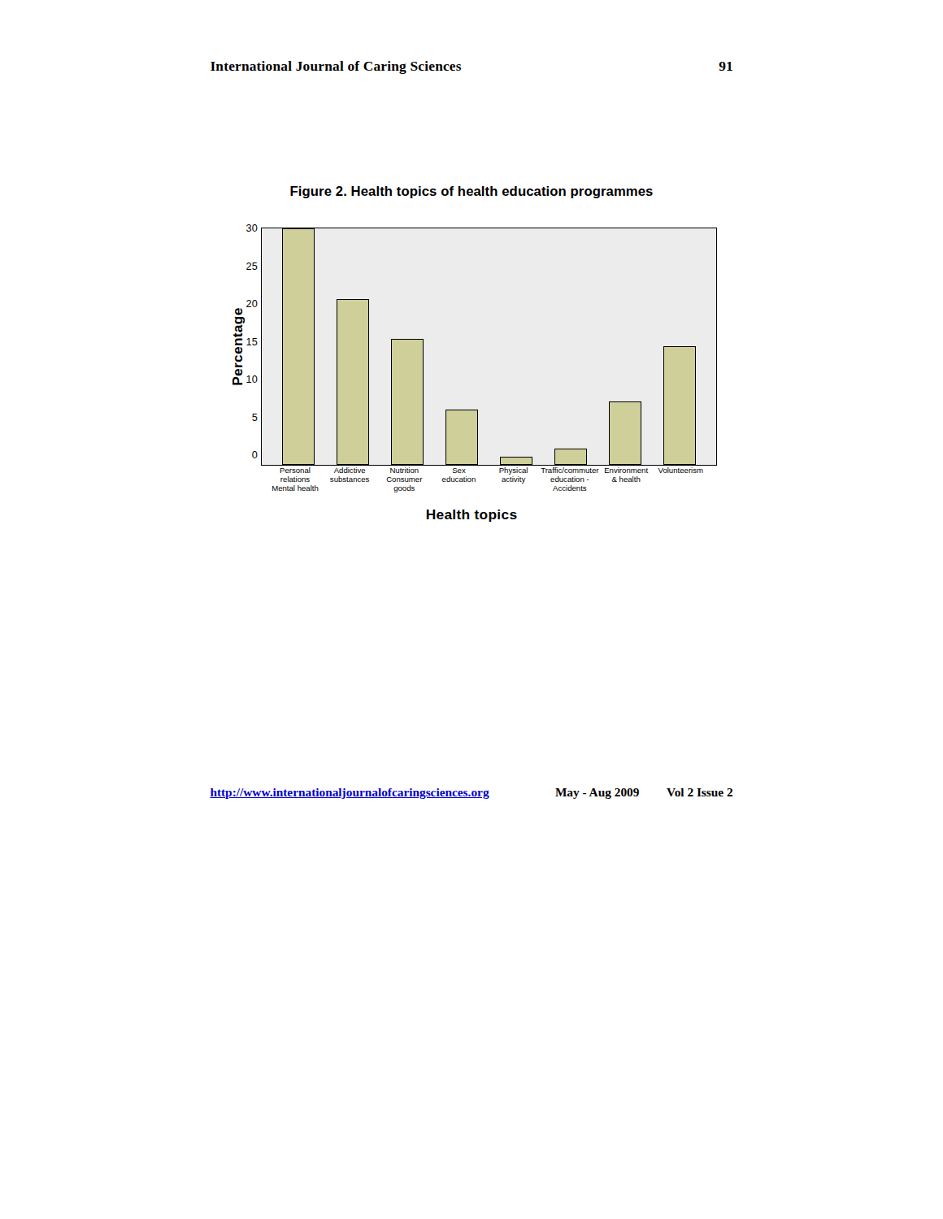International Journal of Caring Sciences 91
Figure 2. Health topics of health education programmes
Percentage
30 25 20 15 10 5 0
Personal
relations
Mental health Addictive
substances Nutrition
Consumer goods Sex
education Physical activity Traffic/commuter
education -
Accidents Environment
& health Volunteerism
Health topics
http://www.internationaljournalofcaringsciences.org May - Aug 2009 Vol 2 Issue 2